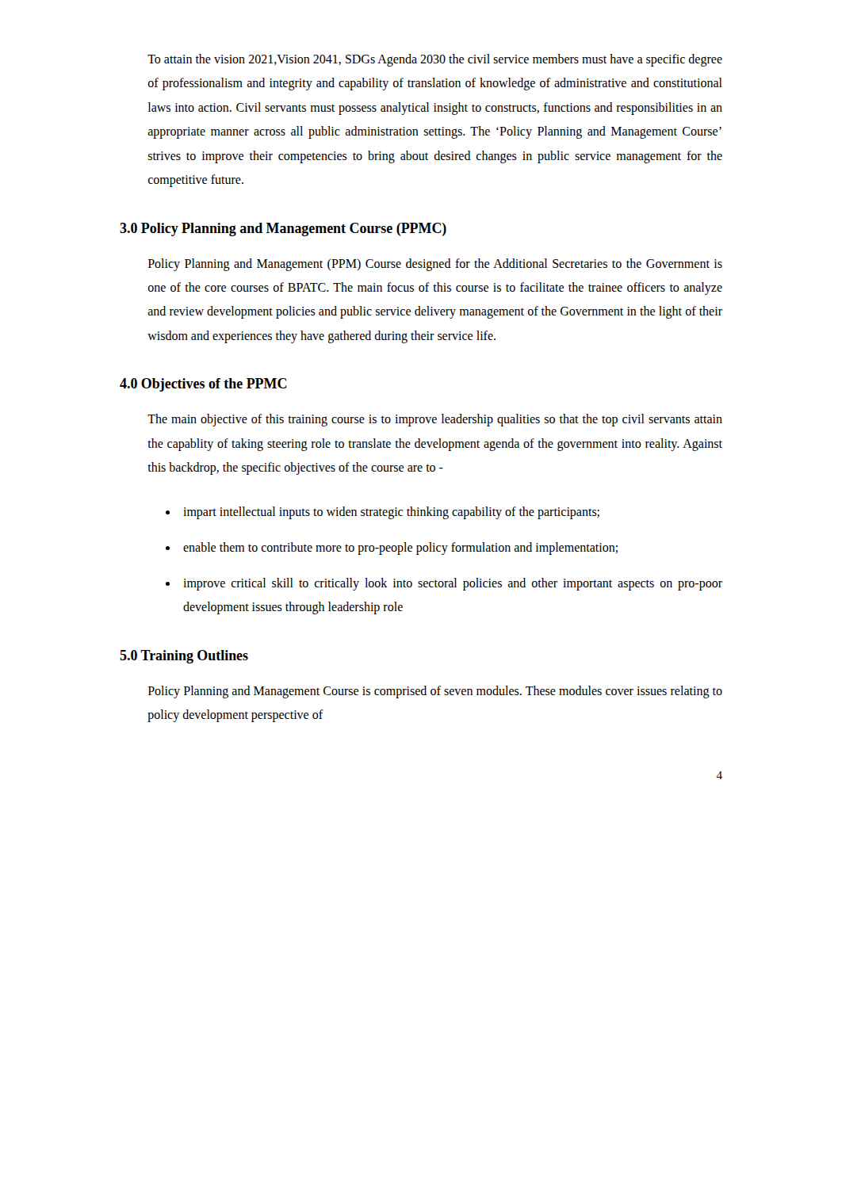To attain the vision 2021,Vision 2041, SDGs Agenda 2030 the civil service members must have a specific degree of professionalism and integrity and capability of translation of knowledge of administrative and constitutional laws into action. Civil servants must possess analytical insight to constructs, functions and responsibilities in an appropriate manner across all public administration settings. The ‘Policy Planning and Management Course’ strives to improve their competencies to bring about desired changes in public service management for the competitive future.
3.0 Policy Planning and Management Course (PPMC)
Policy Planning and Management (PPM) Course designed for the Additional Secretaries to the Government is one of the core courses of BPATC. The main focus of this course is to facilitate the trainee officers to analyze and review development policies and public service delivery management of the Government in the light of their wisdom and experiences they have gathered during their service life.
4.0 Objectives of the PPMC
The main objective of this training course is to improve leadership qualities so that the top civil servants attain the capablity of taking steering role to translate the development agenda of the government into reality. Against this backdrop, the specific objectives of the course are to -
impart intellectual inputs to widen strategic thinking capability of the participants;
enable them to contribute more to pro-people policy formulation and implementation;
improve critical skill to critically look into sectoral policies and other important aspects on pro-poor development issues through leadership role
5.0 Training Outlines
Policy Planning and Management Course is comprised of seven modules. These modules cover issues relating to policy development perspective of
4